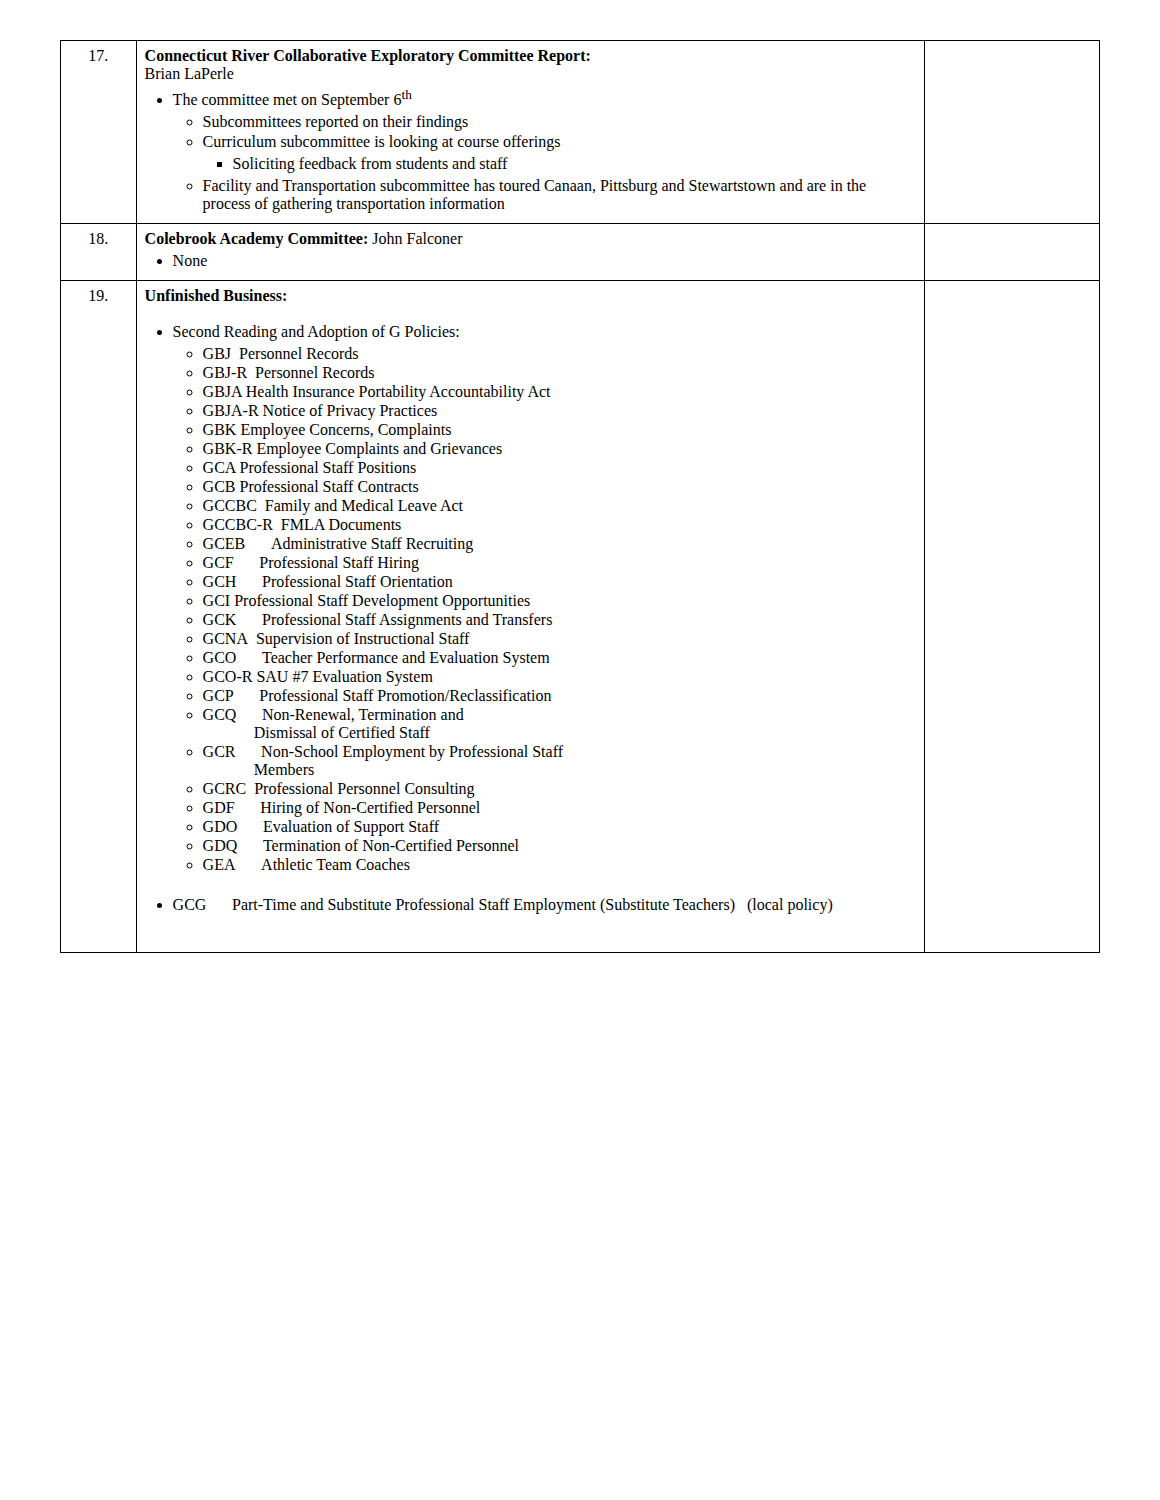| 17. | Connecticut River Collaborative Exploratory Committee Report: Brian LaPerle The committee met on September 6 th Subcommittees reported on their findings Curriculum subcommittee is looking at course offerings Soliciting feedback from students and staff Facility and Transportation subcommittee has toured Canaan, Pittsburg and Stewartstown and are in the process of gathering transportation information | |
| 18. | Colebrook Academy Committee: John Falconer None | |
| 19. | Unfinished Business: Second Reading and Adoption of G Policies: GBJ Personnel Records GBJ-R Personnel Records GBJA Health Insurance Portability Accountability Act GBJA-R Notice of Privacy Practices GBK Employee Concerns, Complaints GBK-R Employee Complaints and Grievances GCA Professional Staff Positions GCB Professional Staff Contracts GCCBC Family and Medical Leave Act GCCBC-R FMLA Documents GCEB Administrative Staff Recruiting GCF Professional Staff Hiring GCH Professional Staff Orientation GCI Professional Staff Development Opportunities GCK Professional Staff Assignments and Transfers GCNA Supervision of Instructional Staff GCO Teacher Performance and Evaluation System GCO-R SAU #7 Evaluation System GCP Professional Staff Promotion/Reclassification GCQ Non-Renewal, Termination and Dismissal of Certified Staff GCR Non-School Employment by Professional Staff Members GCRC Professional Personnel Consulting GDF Hiring of Non-Certified Personnel GDO Evaluation of Support Staff GDQ Termination of Non-Certified Personnel GEA Athletic Team Coaches GCG Part-Time and Substitute Professional Staff Employment (Substitute Teachers) (local policy) | |